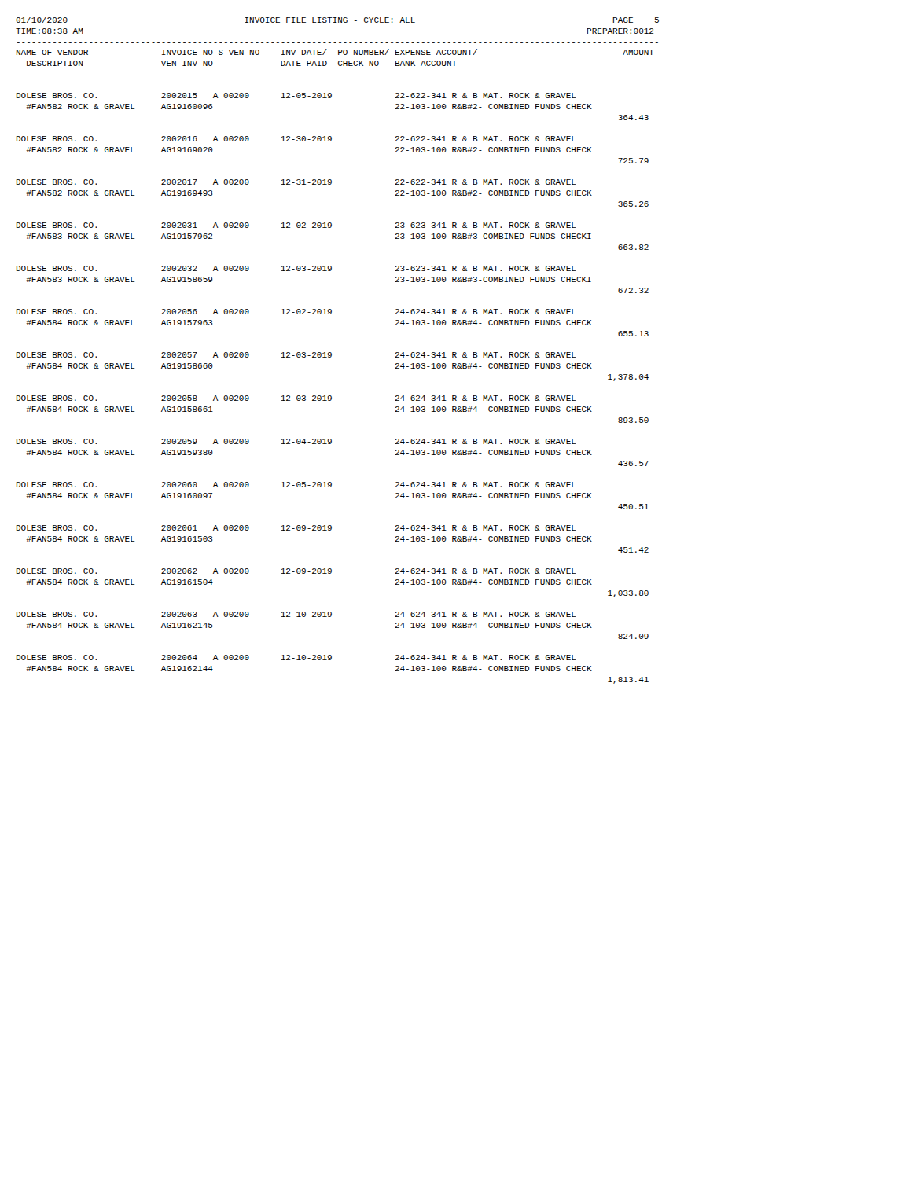01/10/2020                                  INVOICE FILE LISTING - CYCLE: ALL                                      PAGE    5
TIME:08:38 AM                                                                                                 PREPARER:0012
----------------------------------------------------------------------------------------------------------------------------
NAME-OF-VENDOR              INVOICE-NO S VEN-NO    INV-DATE/  PO-NUMBER/ EXPENSE-ACCOUNT/                            AMOUNT
  DESCRIPTION               VEN-INV-NO             DATE-PAID  CHECK-NO   BANK-ACCOUNT
----------------------------------------------------------------------------------------------------------------------------

DOLESE BROS. CO.            2002015   A 00200      12-05-2019            22-622-341 R & B MAT. ROCK & GRAVEL
  #FAN582 ROCK & GRAVEL     AG19160096                                   22-103-100 R&B#2- COMBINED FUNDS CHECK
                                                                                                                    364.43

DOLESE BROS. CO.            2002016   A 00200      12-30-2019            22-622-341 R & B MAT. ROCK & GRAVEL
  #FAN582 ROCK & GRAVEL     AG19169020                                   22-103-100 R&B#2- COMBINED FUNDS CHECK
                                                                                                                    725.79

DOLESE BROS. CO.            2002017   A 00200      12-31-2019            22-622-341 R & B MAT. ROCK & GRAVEL
  #FAN582 ROCK & GRAVEL     AG19169493                                   22-103-100 R&B#2- COMBINED FUNDS CHECK
                                                                                                                    365.26

DOLESE BROS. CO.            2002031   A 00200      12-02-2019            23-623-341 R & B MAT. ROCK & GRAVEL
  #FAN583 ROCK & GRAVEL     AG19157962                                   23-103-100 R&B#3-COMBINED FUNDS CHECKI
                                                                                                                    663.82

DOLESE BROS. CO.            2002032   A 00200      12-03-2019            23-623-341 R & B MAT. ROCK & GRAVEL
  #FAN583 ROCK & GRAVEL     AG19158659                                   23-103-100 R&B#3-COMBINED FUNDS CHECKI
                                                                                                                    672.32

DOLESE BROS. CO.            2002056   A 00200      12-02-2019            24-624-341 R & B MAT. ROCK & GRAVEL
  #FAN584 ROCK & GRAVEL     AG19157963                                   24-103-100 R&B#4- COMBINED FUNDS CHECK
                                                                                                                    655.13

DOLESE BROS. CO.            2002057   A 00200      12-03-2019            24-624-341 R & B MAT. ROCK & GRAVEL
  #FAN584 ROCK & GRAVEL     AG19158660                                   24-103-100 R&B#4- COMBINED FUNDS CHECK
                                                                                                                  1,378.04

DOLESE BROS. CO.            2002058   A 00200      12-03-2019            24-624-341 R & B MAT. ROCK & GRAVEL
  #FAN584 ROCK & GRAVEL     AG19158661                                   24-103-100 R&B#4- COMBINED FUNDS CHECK
                                                                                                                    893.50

DOLESE BROS. CO.            2002059   A 00200      12-04-2019            24-624-341 R & B MAT. ROCK & GRAVEL
  #FAN584 ROCK & GRAVEL     AG19159380                                   24-103-100 R&B#4- COMBINED FUNDS CHECK
                                                                                                                    436.57

DOLESE BROS. CO.            2002060   A 00200      12-05-2019            24-624-341 R & B MAT. ROCK & GRAVEL
  #FAN584 ROCK & GRAVEL     AG19160097                                   24-103-100 R&B#4- COMBINED FUNDS CHECK
                                                                                                                    450.51

DOLESE BROS. CO.            2002061   A 00200      12-09-2019            24-624-341 R & B MAT. ROCK & GRAVEL
  #FAN584 ROCK & GRAVEL     AG19161503                                   24-103-100 R&B#4- COMBINED FUNDS CHECK
                                                                                                                    451.42

DOLESE BROS. CO.            2002062   A 00200      12-09-2019            24-624-341 R & B MAT. ROCK & GRAVEL
  #FAN584 ROCK & GRAVEL     AG19161504                                   24-103-100 R&B#4- COMBINED FUNDS CHECK
                                                                                                                  1,033.80

DOLESE BROS. CO.            2002063   A 00200      12-10-2019            24-624-341 R & B MAT. ROCK & GRAVEL
  #FAN584 ROCK & GRAVEL     AG19162145                                   24-103-100 R&B#4- COMBINED FUNDS CHECK
                                                                                                                    824.09

DOLESE BROS. CO.            2002064   A 00200      12-10-2019            24-624-341 R & B MAT. ROCK & GRAVEL
  #FAN584 ROCK & GRAVEL     AG19162144                                   24-103-100 R&B#4- COMBINED FUNDS CHECK
                                                                                                                  1,813.41